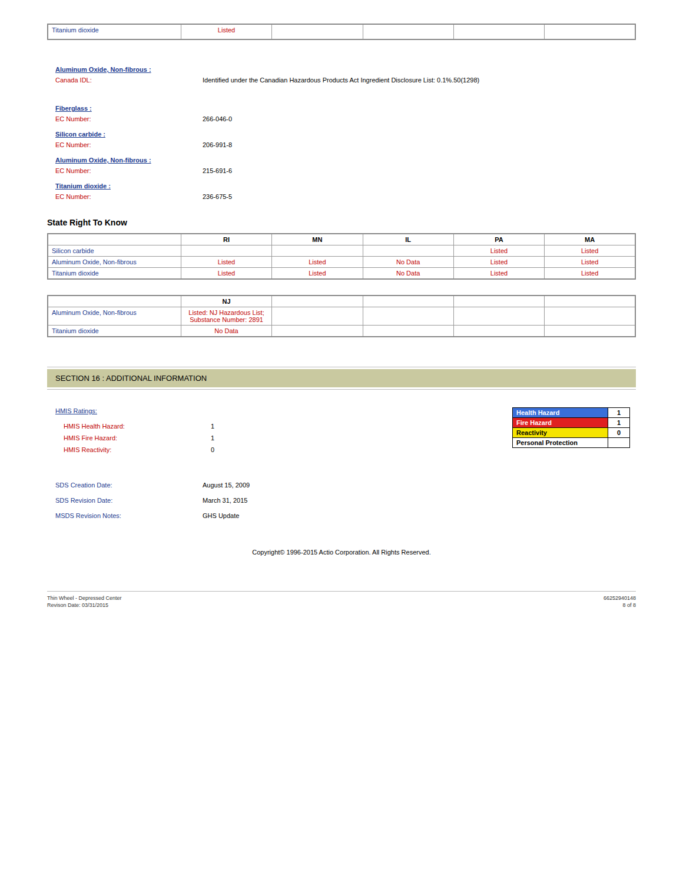| Titanium dioxide | Listed | | | | |
Aluminum Oxide, Non-fibrous :
Canada IDL:
Identified under the Canadian Hazardous Products Act Ingredient Disclosure List: 0.1%.50(1298)
Fiberglass :
EC Number:
266-046-0
Silicon carbide :
EC Number:
206-991-8
Aluminum Oxide, Non-fibrous :
EC Number:
215-691-6
Titanium dioxide :
EC Number:
236-675-5
State Right To Know
| | RI | MN | IL | PA | MA |
| --- | --- | --- | --- | --- | --- |
| Silicon carbide | | | | Listed | Listed |
| Aluminum Oxide, Non-fibrous | Listed | Listed | No Data | Listed | Listed |
| Titanium dioxide | Listed | Listed | No Data | Listed | Listed |
| | NJ | | | | |
| --- | --- | --- | --- | --- | --- |
| Aluminum Oxide, Non-fibrous | Listed: NJ Hazardous List; Substance Number: 2891 | | | | |
| Titanium dioxide | No Data | | | | |
SECTION 16 : ADDITIONAL INFORMATION
HMIS Ratings:
HMIS Health Hazard:
1
HMIS Fire Hazard:
1
HMIS Reactivity:
0
| Health Hazard | 1 |
| Fire Hazard | 1 |
| Reactivity | 0 |
| Personal Protection | |
SDS Creation Date:
August 15, 2009
SDS Revision Date:
March 31, 2015
MSDS Revision Notes:
GHS Update
Copyright© 1996-2015 Actio Corporation. All Rights Reserved.
Thin Wheel - Depressed Center
Revison Date: 03/31/2015
66252940148
8 of 8